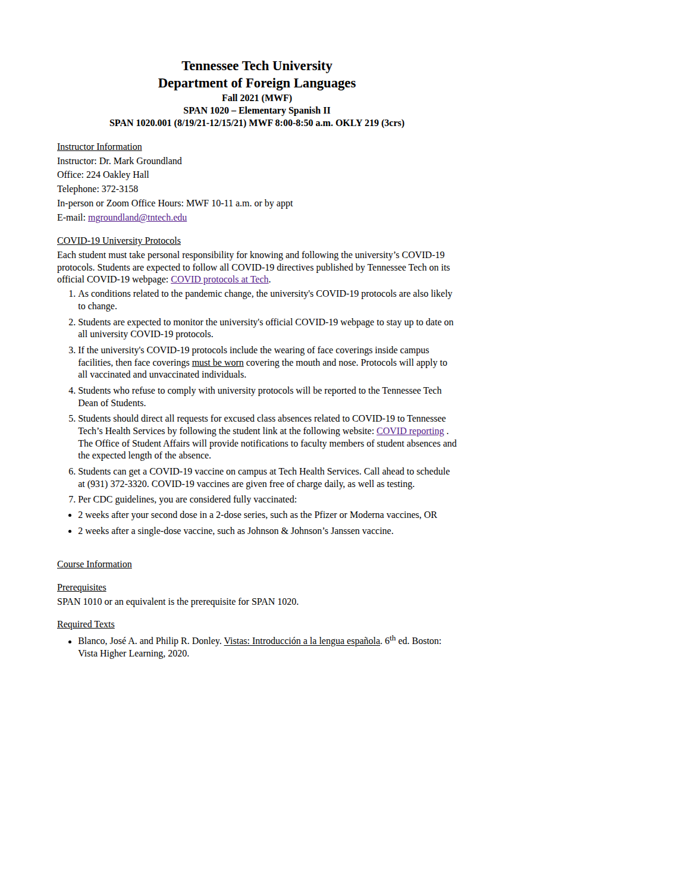Tennessee Tech University
Department of Foreign Languages
Fall 2021 (MWF)
SPAN 1020 – Elementary Spanish II
SPAN 1020.001 (8/19/21-12/15/21) MWF 8:00-8:50 a.m. OKLY 219 (3crs)
Instructor Information
Instructor: Dr. Mark Groundland
Office: 224 Oakley Hall
Telephone: 372-3158
In-person or Zoom Office Hours: MWF 10-11 a.m. or by appt
E-mail: mgroundland@tntech.edu
COVID-19 University Protocols
Each student must take personal responsibility for knowing and following the university’s COVID-19 protocols. Students are expected to follow all COVID-19 directives published by Tennessee Tech on its official COVID-19 webpage: COVID protocols at Tech.
As conditions related to the pandemic change, the university's COVID-19 protocols are also likely to change.
Students are expected to monitor the university's official COVID-19 webpage to stay up to date on all university COVID-19 protocols.
If the university's COVID-19 protocols include the wearing of face coverings inside campus facilities, then face coverings must be worn covering the mouth and nose. Protocols will apply to all vaccinated and unvaccinated individuals.
Students who refuse to comply with university protocols will be reported to the Tennessee Tech Dean of Students.
Students should direct all requests for excused class absences related to COVID-19 to Tennessee Tech’s Health Services by following the student link at the following website: COVID reporting . The Office of Student Affairs will provide notifications to faculty members of student absences and the expected length of the absence.
Students can get a COVID-19 vaccine on campus at Tech Health Services. Call ahead to schedule at (931) 372-3320. COVID-19 vaccines are given free of charge daily, as well as testing.
Per CDC guidelines, you are considered fully vaccinated:
2 weeks after your second dose in a 2-dose series, such as the Pfizer or Moderna vaccines, OR
2 weeks after a single-dose vaccine, such as Johnson & Johnson’s Janssen vaccine.
Course Information
Prerequisites
SPAN 1010 or an equivalent is the prerequisite for SPAN 1020.
Required Texts
Blanco, José A. and Philip R. Donley. Vistas: Introducción a la lengua española. 6th ed. Boston: Vista Higher Learning, 2020.